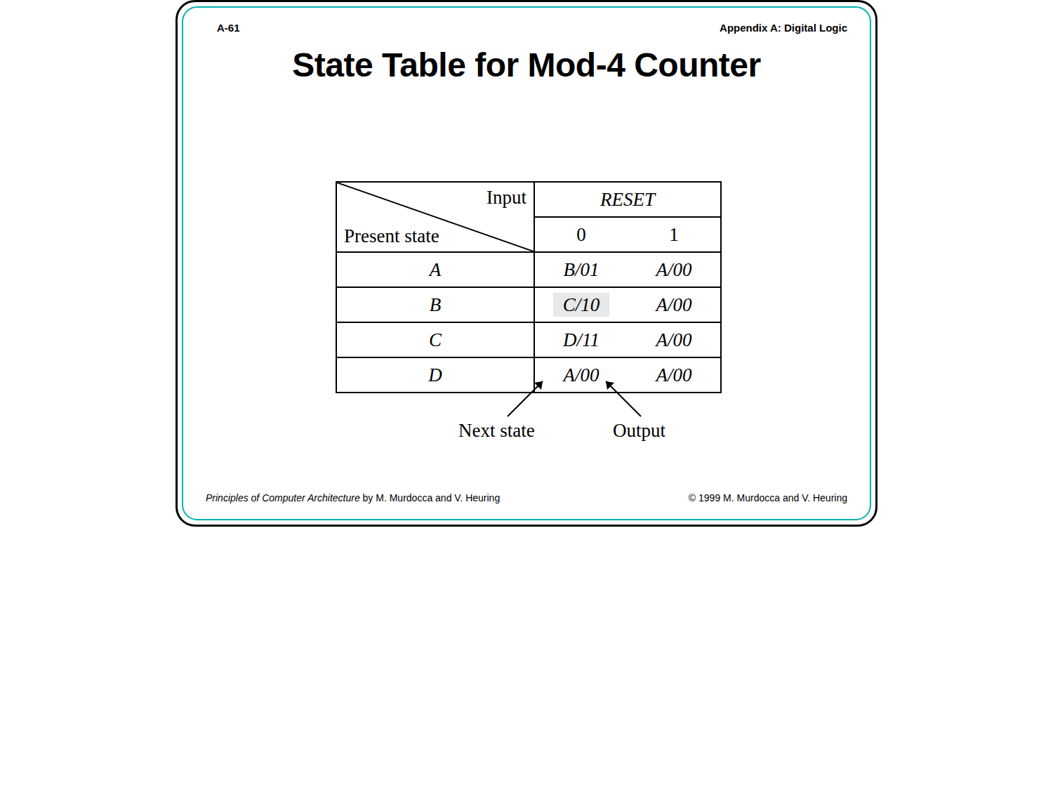A-61
Appendix A: Digital Logic
State Table for Mod-4 Counter
| Input Present state | RESET |
| 0 1 |
| A | B /01 A /00 |
| B | C /10 A /00 |
| C | D /11 A /00 |
| D | A /00 A /00 |
Next state
Output
Principles of Computer Architecture by M. Murdocca and V. Heuring
© 1999 M. Murdocca and V. Heuring